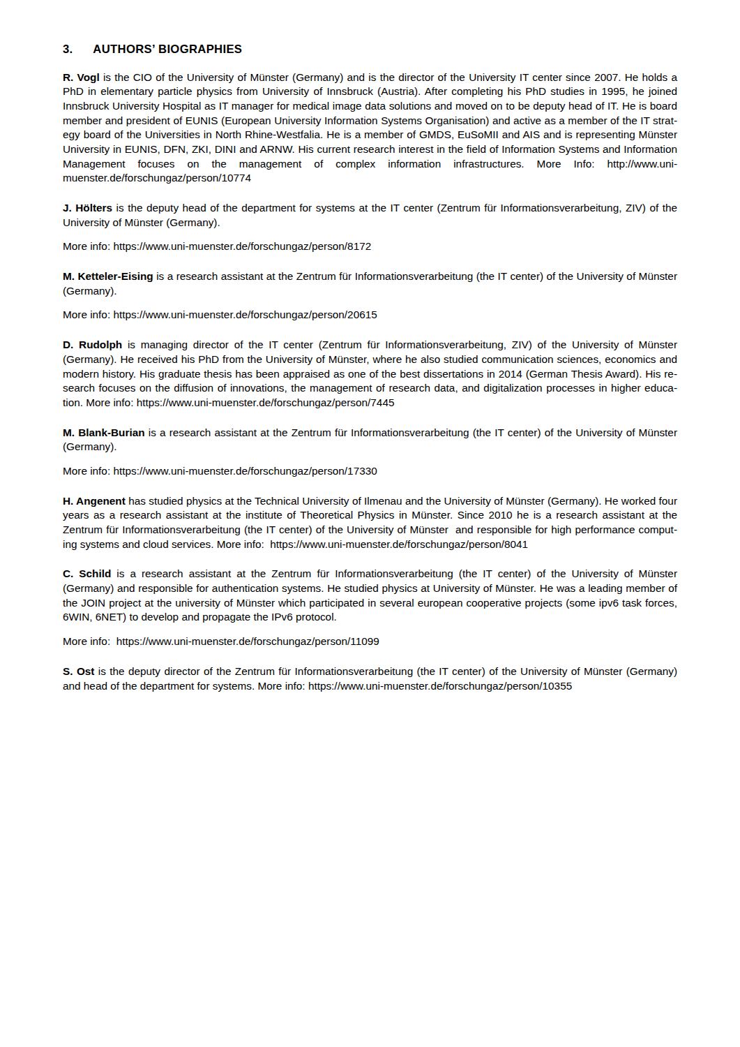3. AUTHORS’ BIOGRAPHIES
R. Vogl is the CIO of the University of Münster (Germany) and is the director of the University IT center since 2007. He holds a PhD in elementary particle physics from University of Innsbruck (Austria). After completing his PhD studies in 1995, he joined Innsbruck University Hospital as IT manager for medical image data solutions and moved on to be deputy head of IT. He is board member and president of EUNIS (European University Information Systems Organisation) and active as a member of the IT strategy board of the Universities in North Rhine-Westfalia. He is a member of GMDS, EuSoMII and AIS and is representing Münster University in EUNIS, DFN, ZKI, DINI and ARNW. His current research interest in the field of Information Systems and Information Management focuses on the management of complex information infrastructures. More Info: http://www.uni-muenster.de/forschungaz/person/10774
J. Hölters is the deputy head of the department for systems at the IT center (Zentrum für Informationsverarbeitung, ZIV) of the University of Münster (Germany).
More info: https://www.uni-muenster.de/forschungaz/person/8172
M. Ketteler-Eising is a research assistant at the Zentrum für Informationsverarbeitung (the IT center) of the University of Münster (Germany).
More info: https://www.uni-muenster.de/forschungaz/person/20615
D. Rudolph is managing director of the IT center (Zentrum für Informationsverarbeitung, ZIV) of the University of Münster (Germany). He received his PhD from the University of Münster, where he also studied communication sciences, economics and modern history. His graduate thesis has been appraised as one of the best dissertations in 2014 (German Thesis Award). His research focuses on the diffusion of innovations, the management of research data, and digitalization processes in higher education. More info: https://www.uni-muenster.de/forschungaz/person/7445
M. Blank-Burian is a research assistant at the Zentrum für Informationsverarbeitung (the IT center) of the University of Münster (Germany).
More info: https://www.uni-muenster.de/forschungaz/person/17330
H. Angenent has studied physics at the Technical University of Ilmenau and the University of Münster (Germany). He worked four years as a research assistant at the institute of Theoretical Physics in Münster. Since 2010 he is a research assistant at the Zentrum für Informationsverarbeitung (the IT center) of the University of Münster and responsible for high performance computing systems and cloud services. More info: https://www.uni-muenster.de/forschungaz/person/8041
C. Schild is a research assistant at the Zentrum für Informationsverarbeitung (the IT center) of the University of Münster (Germany) and responsible for authentication systems. He studied physics at University of Münster. He was a leading member of the JOIN project at the university of Münster which participated in several european cooperative projects (some ipv6 task forces, 6WIN, 6NET) to develop and propagate the IPv6 protocol.
More info: https://www.uni-muenster.de/forschungaz/person/11099
S. Ost is the deputy director of the Zentrum für Informationsverarbeitung (the IT center) of the University of Münster (Germany) and head of the department for systems. More info: https://www.uni-muenster.de/forschungaz/person/10355